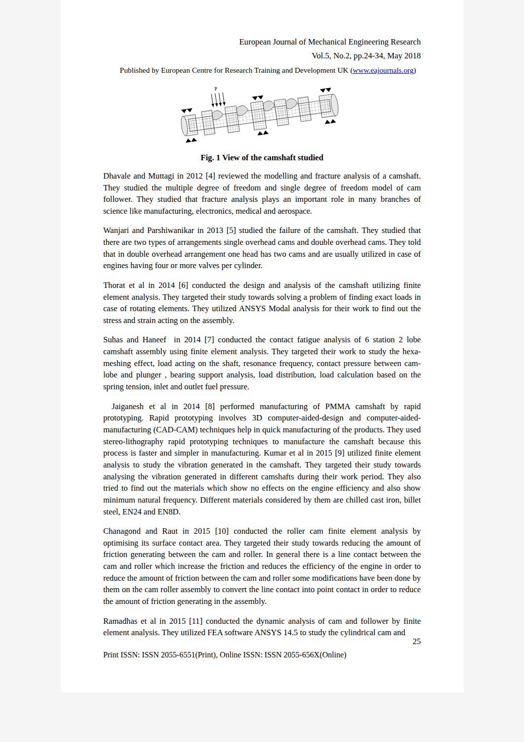European Journal of Mechanical Engineering Research
Vol.5, No.2, pp.24-34, May 2018
Published by European Centre for Research Training and Development UK (www.eajournals.org)
P
Fig. 1 View of the camshaft studied
Dhavale and Muttagi in 2012 [4] reviewed the modelling and fracture analysis of a camshaft. They studied the multiple degree of freedom and single degree of freedom model of cam follower. They studied that fracture analysis plays an important role in many branches of science like manufacturing, electronics, medical and aerospace.
Wanjari and Parshiwanikar in 2013 [5] studied the failure of the camshaft. They studied that there are two types of arrangements single overhead cams and double overhead cams. They told that in double overhead arrangement one head has two cams and are usually utilized in case of engines having four or more valves per cylinder.
Thorat et al in 2014 [6] conducted the design and analysis of the camshaft utilizing finite element analysis. They targeted their study towards solving a problem of finding exact loads in case of rotating elements. They utilized ANSYS Modal analysis for their work to find out the stress and strain acting on the assembly.
Suhas and Haneef in 2014 [7] conducted the contact fatigue analysis of 6 station 2 lobe camshaft assembly using finite element analysis. They targeted their work to study the hexa-meshing effect, load acting on the shaft, resonance frequency, contact pressure between cam-lobe and plunger , bearing support analysis, load distribution, load calculation based on the spring tension, inlet and outlet fuel pressure.
Jaiganesh et al in 2014 [8] performed manufacturing of PMMA camshaft by rapid prototyping. Rapid prototyping involves 3D computer-aided-design and computer-aided-manufacturing (CAD-CAM) techniques help in quick manufacturing of the products. They used stereo-lithography rapid prototyping techniques to manufacture the camshaft because this process is faster and simpler in manufacturing. Kumar et al in 2015 [9] utilized finite element analysis to study the vibration generated in the camshaft. They targeted their study towards analysing the vibration generated in different camshafts during their work period. They also tried to find out the materials which show no effects on the engine efficiency and also show minimum natural frequency. Different materials considered by them are chilled cast iron, billet steel, EN24 and EN8D.
Chanagond and Raut in 2015 [10] conducted the roller cam finite element analysis by optimising its surface contact area. They targeted their study towards reducing the amount of friction generating between the cam and roller. In general there is a line contact between the cam and roller which increase the friction and reduces the efficiency of the engine in order to reduce the amount of friction between the cam and roller some modifications have been done by them on the cam roller assembly to convert the line contact into point contact in order to reduce the amount of friction generating in the assembly.
Ramadhas et al in 2015 [11] conducted the dynamic analysis of cam and follower by finite element analysis. They utilized FEA software ANSYS 14.5 to study the cylindrical cam and
25
Print ISSN: ISSN 2055-6551(Print), Online ISSN: ISSN 2055-656X(Online)